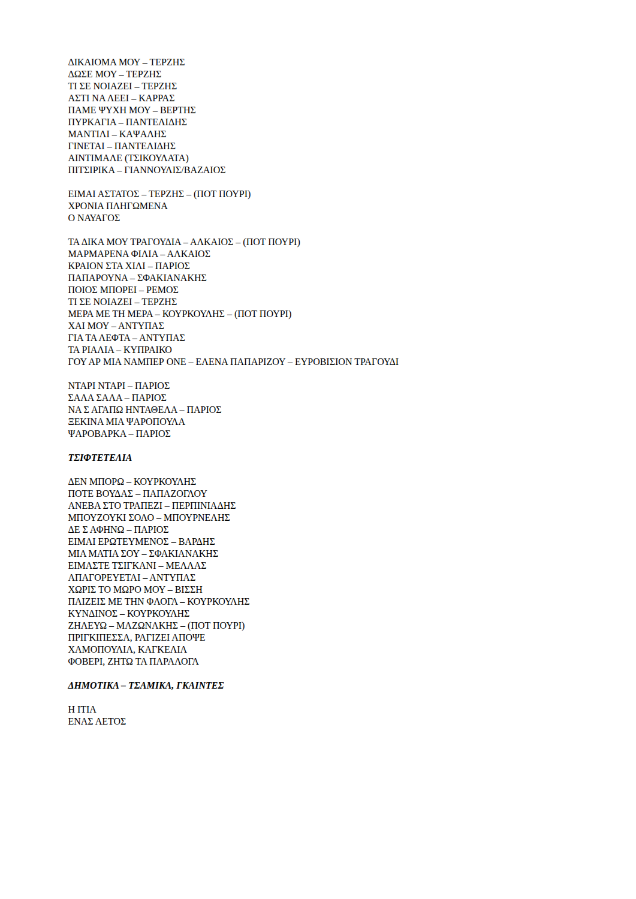ΔΙΚΑΙΟΜΑ ΜΟΥ – ΤΕΡΖΗΣ
ΔΩΣΕ ΜΟΥ – ΤΕΡΖΗΣ
ΤΙ ΣΕ ΝΟΙΑΖΕΙ – ΤΕΡΖΗΣ
ΑΣΤΙ ΝΑ ΛΕΕΙ – ΚΑΡΡΑΣ
ΠΑΜΕ ΨΥΧΗ ΜΟΥ – ΒΕΡΤΗΣ
ΠΥΡΚΑΓΙΑ – ΠΑΝΤΕΛΙΔΗΣ
ΜΑΝΤΙΛΙ – ΚΑΨΑΛΗΣ
ΓΙΝΕΤΑΙ – ΠΑΝΤΕΛΙΔΗΣ
ΑΙΝΤΙΜΑΛΕ (ΤΣΙΚΟΥΛΑΤΑ)
ΠΙΤΣΙΡΙΚΑ – ΓΙΑΝΝΟΥΛΙΣ/ΒΑΖΑΙΟΣ
ΕΙΜΑΙ ΑΣΤΑΤΟΣ – ΤΕΡΖΗΣ – (ΠΟΤ ΠΟΥΡΙ)
ΧΡΟΝΙΑ ΠΛΗΓΩΜΕΝΑ
Ο ΝΑΥΑΓΟΣ
ΤΑ ΔΙΚΑ ΜΟΥ ΤΡΑΓΟΥΔΙΑ – ΑΛΚΑΙΟΣ – (ΠΟΤ ΠΟΥΡΙ)
ΜΑΡΜΑΡΕΝΑ ΦΙΛΙΑ – ΑΛΚΑΙΟΣ
ΚΡΑΙΟΝ ΣΤΑ ΧΙΛΙ – ΠΑΡΙΟΣ
ΠΑΠΑΡΟΥΝΑ – ΣΦΑΚΙΑΝΑΚΗΣ
ΠΟΙΟΣ ΜΠΟΡΕΙ – ΡΕΜΟΣ
ΤΙ ΣΕ ΝΟΙΑΖΕΙ – ΤΕΡΖΗΣ
ΜΕΡΑ ΜΕ ΤΗ ΜΕΡΑ – ΚΟΥΡΚΟΥΛΗΣ – (ΠΟΤ ΠΟΥΡΙ)
ΧΑΙ ΜΟΥ – ΑΝΤΥΠΑΣ
ΓΙΑ ΤΑ ΛΕΦΤΑ – ΑΝΤΥΠΑΣ
ΤΑ ΡΙΑΛΙΑ – ΚΥΠΡΑΙΚΟ
ΓΟΥ ΑΡ ΜΙΑ ΝΑΜΠΕΡ ΟΝΕ – ΕΛΕΝΑ ΠΑΠΑΡΙΖΟΥ – ΕΥΡΟΒΙΣΙΟΝ ΤΡΑΓΟΥΔΙ
ΝΤΑΡΙ ΝΤΑΡΙ – ΠΑΡΙΟΣ
ΣΑΛΑ ΣΑΛΑ – ΠΑΡΙΟΣ
ΝΑ Σ ΑΓΑΠΩ ΗΝΤΑΘΕΛΑ – ΠΑΡΙΟΣ
ΞΕΚΙΝΑ ΜΙΑ ΨΑΡΟΠΟΥΛΑ
ΨΑΡΟΒΑΡΚΑ – ΠΑΡΙΟΣ
ΤΣΙΦΤΕΤΕΛΙΑ
ΔΕΝ ΜΠΟΡΩ – ΚΟΥΡΚΟΥΛΗΣ
ΠΟΤΕ ΒΟΥΔΑΣ – ΠΑΠΑΖΟΓΛΟΥ
ΑΝΕΒΑ ΣΤΟ ΤΡΑΠΕΖΙ – ΠΕΡΠΙΝΙΑΔΗΣ
ΜΠΟΥΖΟΥΚΙ ΣΟΛΟ – ΜΠΟΥΡΝΕΛΗΣ
ΔΕ Σ ΑΦΗΝΩ – ΠΑΡΙΟΣ
ΕΙΜΑΙ ΕΡΩΤΕΥΜΕΝΟΣ – ΒΑΡΔΗΣ
ΜΙΑ ΜΑΤΙΑ ΣΟΥ – ΣΦΑΚΙΑΝΑΚΗΣ
ΕΙΜΑΣΤΕ ΤΣΙΓΚΑΝΙ – ΜΕΛΛΑΣ
ΑΠΑΓΟΡΕΥΕΤΑΙ – ΑΝΤΥΠΑΣ
ΧΩΡΙΣ ΤΟ ΜΩΡΟ ΜΟΥ – ΒΙΣΣΗ
ΠΑΙΖΕΙΣ ΜΕ ΤΗΝ ΦΛΟΓΑ – ΚΟΥΡΚΟΥΛΗΣ
ΚΥΝΔΙΝΟΣ – ΚΟΥΡΚΟΥΛΗΣ
ΖΗΛΕΥΩ – ΜΑΖΩΝΑΚΗΣ – (ΠΟΤ ΠΟΥΡΙ)
ΠΡΙΓΚΙΠΕΣΣΑ, ΡΑΓΙΖΕΙ ΑΠΟΨΕ
ΧΑΜΟΠΟΥΛΙΑ, ΚΑΓΚΕΛΙΑ
ΦΟΒΕΡΙ, ΖΗΤΩ ΤΑ ΠΑΡΑΛΟΓΑ
ΔΗΜΟΤΙΚΑ – ΤΣΑΜΙΚΑ, ΓΚΑΙΝΤΕΣ
Η ΙΤΙΑ
ΕΝΑΣ ΑΕΤΟΣ